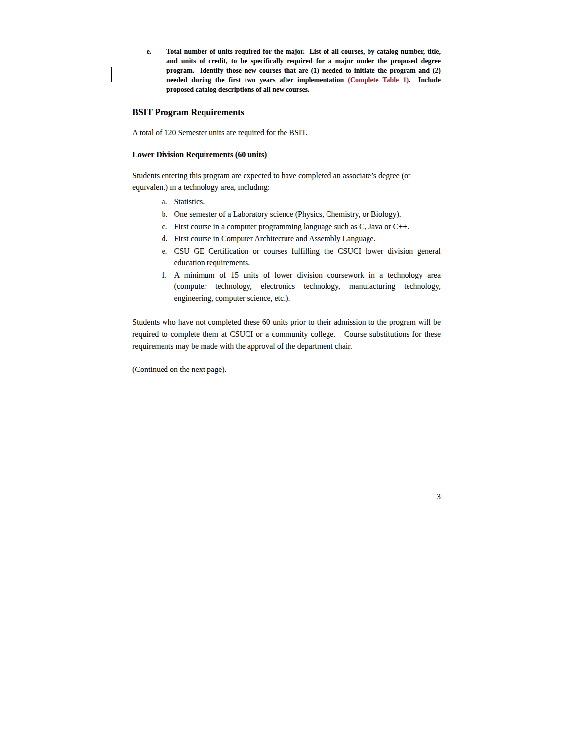e. Total number of units required for the major. List of all courses, by catalog number, title, and units of credit, to be specifically required for a major under the proposed degree program. Identify those new courses that are (1) needed to initiate the program and (2) needed during the first two years after implementation (Complete Table 1). Include proposed catalog descriptions of all new courses.
BSIT Program Requirements
A total of 120 Semester units are required for the BSIT.
Lower Division Requirements (60 units)
Students entering this program are expected to have completed an associate’s degree (or equivalent) in a technology area, including:
a. Statistics.
b. One semester of a Laboratory science (Physics, Chemistry, or Biology).
c. First course in a computer programming language such as C, Java or C++.
d. First course in Computer Architecture and Assembly Language.
e. CSU GE Certification or courses fulfilling the CSUCI lower division general education requirements.
f. A minimum of 15 units of lower division coursework in a technology area (computer technology, electronics technology, manufacturing technology, engineering, computer science, etc.).
Students who have not completed these 60 units prior to their admission to the program will be required to complete them at CSUCI or a community college. Course substitutions for these requirements may be made with the approval of the department chair.
(Continued on the next page).
3